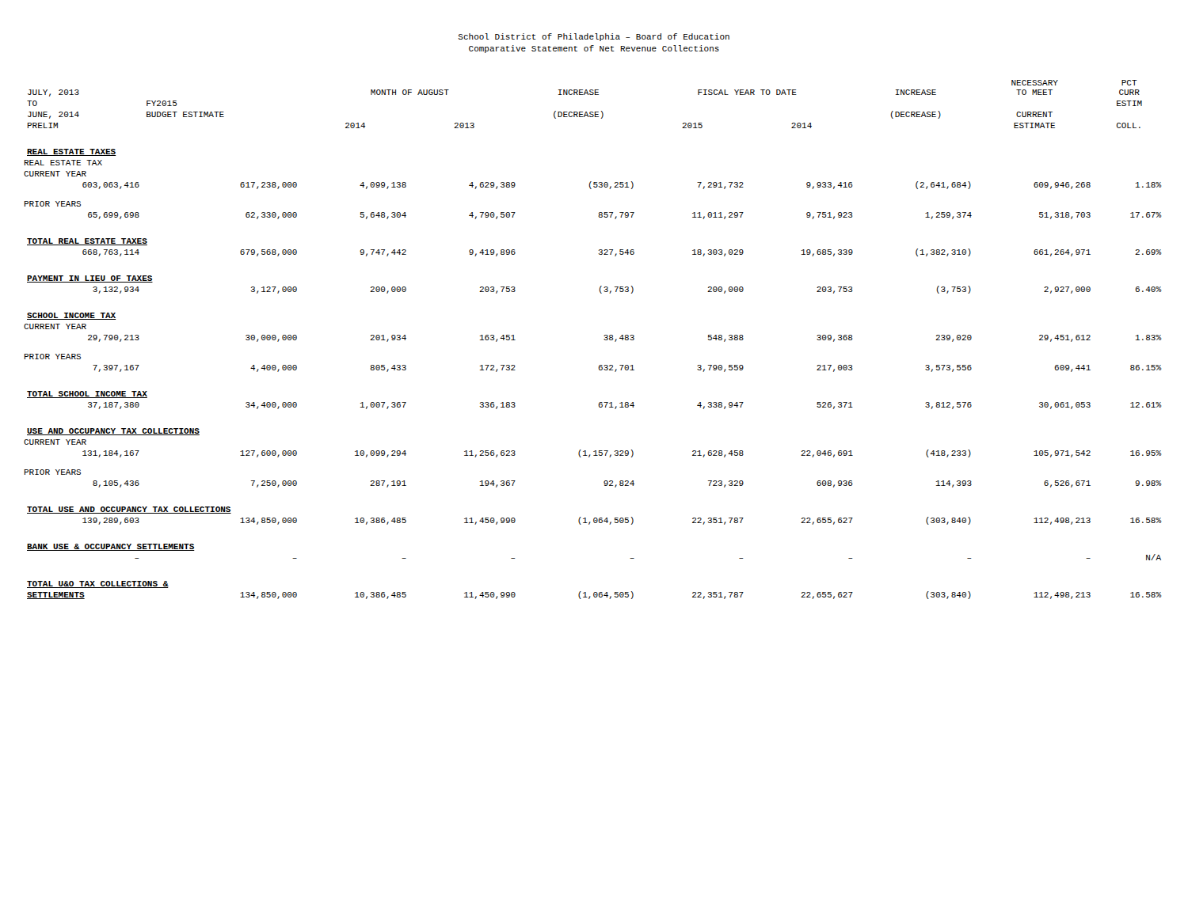School District of Philadelphia – Board of Education
Comparative Statement of Net Revenue Collections
| JULY, 2013 | | MONTH OF AUGUST | INCREASE | FISCAL YEAR TO DATE | INCREASE | NECESSARY TO MEET | PCT CURR |
| --- | --- | --- | --- | --- | --- | --- | --- |
| TO | FY2015 | | | | | | ESTIM |
| JUNE, 2014 | BUDGET ESTIMATE | | | (DECREASE) | | | (DECREASE) | CURRENT | |
| PRELIM | | 2014 | 2013 | | 2015 | 2014 | | ESTIMATE | COLL. |
| REAL ESTATE TAXES |
| REAL ESTATE TAX |
| CURRENT YEAR |
| 603,063,416 | 617,238,000 | 4,099,138 | 4,629,389 | (530,251) | 7,291,732 | 9,933,416 | (2,641,684) | 609,946,268 | 1.18% |
| PRIOR YEARS |
| 65,699,698 | 62,330,000 | 5,648,304 | 4,790,507 | 857,797 | 11,011,297 | 9,751,923 | 1,259,374 | 51,318,703 | 17.67% |
| TOTAL REAL ESTATE TAXES |
| 668,763,114 | 679,568,000 | 9,747,442 | 9,419,896 | 327,546 | 18,303,029 | 19,685,339 | (1,382,310) | 661,264,971 | 2.69% |
| PAYMENT IN LIEU OF TAXES |
| 3,132,934 | 3,127,000 | 200,000 | 203,753 | (3,753) | 200,000 | 203,753 | (3,753) | 2,927,000 | 6.40% |
| SCHOOL INCOME TAX |
| CURRENT YEAR |
| 29,790,213 | 30,000,000 | 201,934 | 163,451 | 38,483 | 548,388 | 309,368 | 239,020 | 29,451,612 | 1.83% |
| PRIOR YEARS |
| 7,397,167 | 4,400,000 | 805,433 | 172,732 | 632,701 | 3,790,559 | 217,003 | 3,573,556 | 609,441 | 86.15% |
| TOTAL SCHOOL INCOME TAX |
| 37,187,380 | 34,400,000 | 1,007,367 | 336,183 | 671,184 | 4,338,947 | 526,371 | 3,812,576 | 30,061,053 | 12.61% |
| USE AND OCCUPANCY TAX COLLECTIONS |
| CURRENT YEAR |
| 131,184,167 | 127,600,000 | 10,099,294 | 11,256,623 | (1,157,329) | 21,628,458 | 22,046,691 | (418,233) | 105,971,542 | 16.95% |
| PRIOR YEARS |
| 8,105,436 | 7,250,000 | 287,191 | 194,367 | 92,824 | 723,329 | 608,936 | 114,393 | 6,526,671 | 9.98% |
| TOTAL USE AND OCCUPANCY TAX COLLECTIONS |
| 139,289,603 | 134,850,000 | 10,386,485 | 11,450,990 | (1,064,505) | 22,351,787 | 22,655,627 | (303,840) | 112,498,213 | 16.58% |
| BANK USE & OCCUPANCY SETTLEMENTS |
| – | – | – | – | – | – | – | – | – | N/A |
| TOTAL U&O TAX COLLECTIONS & |
| SETTLEMENTS | 134,850,000 | 10,386,485 | 11,450,990 | (1,064,505) | 22,351,787 | 22,655,627 | (303,840) | 112,498,213 | 16.58% |